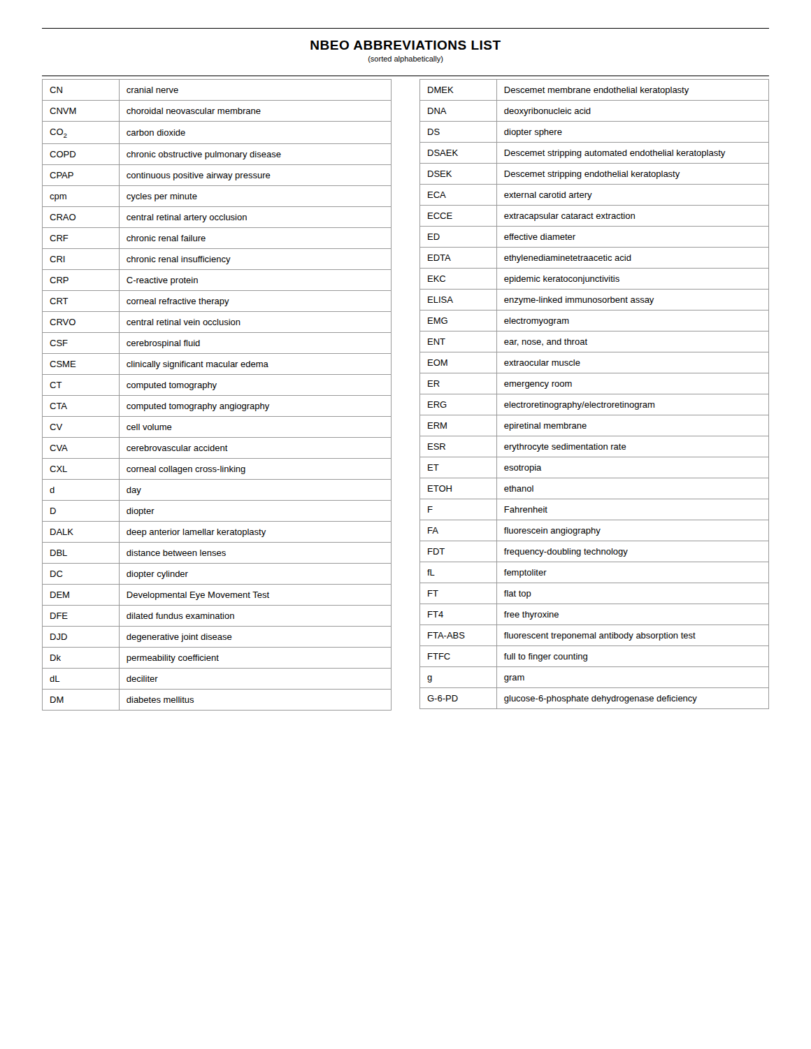NBEO ABBREVIATIONS LIST
(sorted alphabetically)
| CN | cranial nerve |
| CNVM | choroidal neovascular membrane |
| CO 2 | carbon dioxide |
| COPD | chronic obstructive pulmonary disease |
| CPAP | continuous positive airway pressure |
| cpm | cycles per minute |
| CRAO | central retinal artery occlusion |
| CRF | chronic renal failure |
| CRI | chronic renal insufficiency |
| CRP | C-reactive protein |
| CRT | corneal refractive therapy |
| CRVO | central retinal vein occlusion |
| CSF | cerebrospinal fluid |
| CSME | clinically significant macular edema |
| CT | computed tomography |
| CTA | computed tomography angiography |
| CV | cell volume |
| CVA | cerebrovascular accident |
| CXL | corneal collagen cross-linking |
| d | day |
| D | diopter |
| DALK | deep anterior lamellar keratoplasty |
| DBL | distance between lenses |
| DC | diopter cylinder |
| DEM | Developmental Eye Movement Test |
| DFE | dilated fundus examination |
| DJD | degenerative joint disease |
| Dk | permeability coefficient |
| dL | deciliter |
| DM | diabetes mellitus |
| DMEK | Descemet membrane endothelial keratoplasty |
| DNA | deoxyribonucleic acid |
| DS | diopter sphere |
| DSAEK | Descemet stripping automated endothelial keratoplasty |
| DSEK | Descemet stripping endothelial keratoplasty |
| ECA | external carotid artery |
| ECCE | extracapsular cataract extraction |
| ED | effective diameter |
| EDTA | ethylenediaminetetraacetic acid |
| EKC | epidemic keratoconjunctivitis |
| ELISA | enzyme-linked immunosorbent assay |
| EMG | electromyogram |
| ENT | ear, nose, and throat |
| EOM | extraocular muscle |
| ER | emergency room |
| ERG | electroretinography/electroretinogram |
| ERM | epiretinal membrane |
| ESR | erythrocyte sedimentation rate |
| ET | esotropia |
| ETOH | ethanol |
| F | Fahrenheit |
| FA | fluorescein angiography |
| FDT | frequency-doubling technology |
| fL | femptoliter |
| FT | flat top |
| FT4 | free thyroxine |
| FTA-ABS | fluorescent treponemal antibody absorption test |
| FTFC | full to finger counting |
| g | gram |
| G-6-PD | glucose-6-phosphate dehydrogenase deficiency |